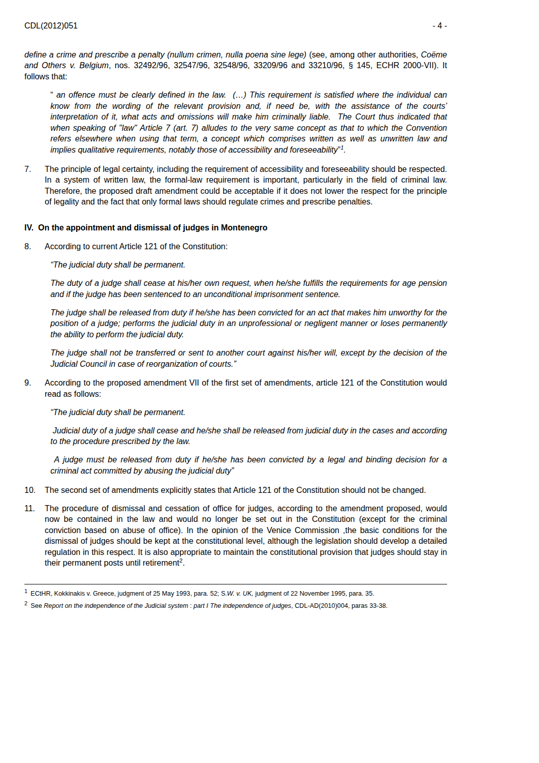CDL(2012)051 - 4 -
define a crime and prescribe a penalty (nullum crimen, nulla poena sine lege) (see, among other authorities, Coëme and Others v. Belgium, nos. 32492/96, 32547/96, 32548/96, 33209/96 and 33210/96, § 145, ECHR 2000-VII). It follows that:
“ an offence must be clearly defined in the law. (…) This requirement is satisfied where the individual can know from the wording of the relevant provision and, if need be, with the assistance of the courts’ interpretation of it, what acts and omissions will make him criminally liable. The Court thus indicated that when speaking of "law" Article 7 (art. 7) alludes to the very same concept as that to which the Convention refers elsewhere when using that term, a concept which comprises written as well as unwritten law and implies qualitative requirements, notably those of accessibility and foreseeability”1.
7. The principle of legal certainty, including the requirement of accessibility and foreseeability should be respected. In a system of written law, the formal-law requirement is important, particularly in the field of criminal law. Therefore, the proposed draft amendment could be acceptable if it does not lower the respect for the principle of legality and the fact that only formal laws should regulate crimes and prescribe penalties.
IV. On the appointment and dismissal of judges in Montenegro
8. According to current Article 121 of the Constitution:
“The judicial duty shall be permanent.
The duty of a judge shall cease at his/her own request, when he/she fulfills the requirements for age pension and if the judge has been sentenced to an unconditional imprisonment sentence.
The judge shall be released from duty if he/she has been convicted for an act that makes him unworthy for the position of a judge; performs the judicial duty in an unprofessional or negligent manner or loses permanently the ability to perform the judicial duty.
The judge shall not be transferred or sent to another court against his/her will, except by the decision of the Judicial Council in case of reorganization of courts.”
9. According to the proposed amendment VII of the first set of amendments, article 121 of the Constitution would read as follows:
“The judicial duty shall be permanent.
Judicial duty of a judge shall cease and he/she shall be released from judicial duty in the cases and according to the procedure prescribed by the law.
A judge must be released from duty if he/she has been convicted by a legal and binding decision for a criminal act committed by abusing the judicial duty”
10. The second set of amendments explicitly states that Article 121 of the Constitution should not be changed.
11. The procedure of dismissal and cessation of office for judges, according to the amendment proposed, would now be contained in the law and would no longer be set out in the Constitution (except for the criminal conviction based on abuse of office). In the opinion of the Venice Commission ,the basic conditions for the dismissal of judges should be kept at the constitutional level, although the legislation should develop a detailed regulation in this respect. It is also appropriate to maintain the constitutional provision that judges should stay in their permanent posts until retirement2.
1 ECtHR, Kokkinakis v. Greece, judgment of 25 May 1993, para. 52; S.W. v. UK, judgment of 22 November 1995, para. 35.
2 See Report on the independence of the Judicial system : part I The independence of judges, CDL-AD(2010)004, paras 33-38.